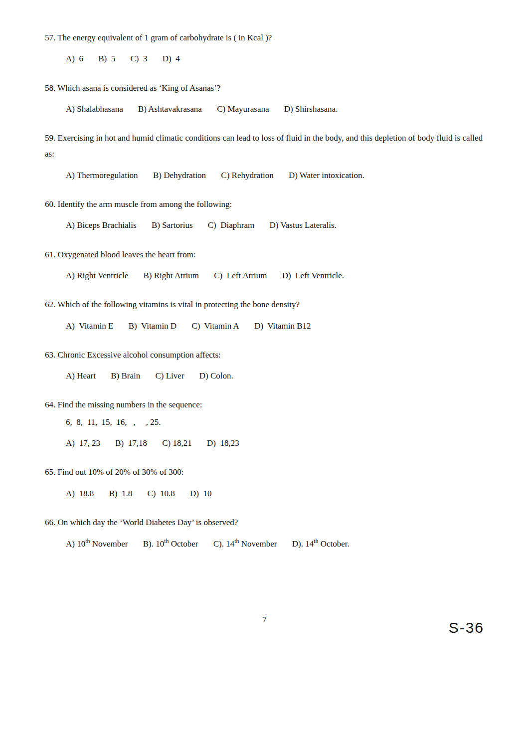57. The energy equivalent of 1 gram of carbohydrate is ( in Kcal )?
A) 6 B) 5 C) 3 D) 4
58. Which asana is considered as ‘King of Asanas’?
A) Shalabhasana B) Ashtavakrasana C) Mayurasana D) Shirshasana.
59. Exercising in hot and humid climatic conditions can lead to loss of fluid in the body, and this depletion of body fluid is called as:
A) Thermoregulation B) Dehydration C) Rehydration D) Water intoxication.
60. Identify the arm muscle from among the following:
A) Biceps Brachialis B) Sartorius C) Diaphram D) Vastus Lateralis.
61. Oxygenated blood leaves the heart from:
A) Right Ventricle B) Right Atrium C) Left Atrium D) Left Ventricle.
62. Which of the following vitamins is vital in protecting the bone density?
A) Vitamin E B) Vitamin D C) Vitamin A D) Vitamin B12
63. Chronic Excessive alcohol consumption affects:
A) Heart B) Brain C) Liver D) Colon.
64. Find the missing numbers in the sequence:
6, 8, 11, 15, 16, , , 25.
A) 17, 23 B) 17,18 C) 18,21 D) 18,23
65. Find out 10% of 20% of 30% of 300:
A) 18.8 B) 1.8 C) 10.8 D) 10
66. On which day the ‘World Diabetes Day’ is observed?
A) 10th November B). 10th October C). 14th November D). 14th October.
7
S-36